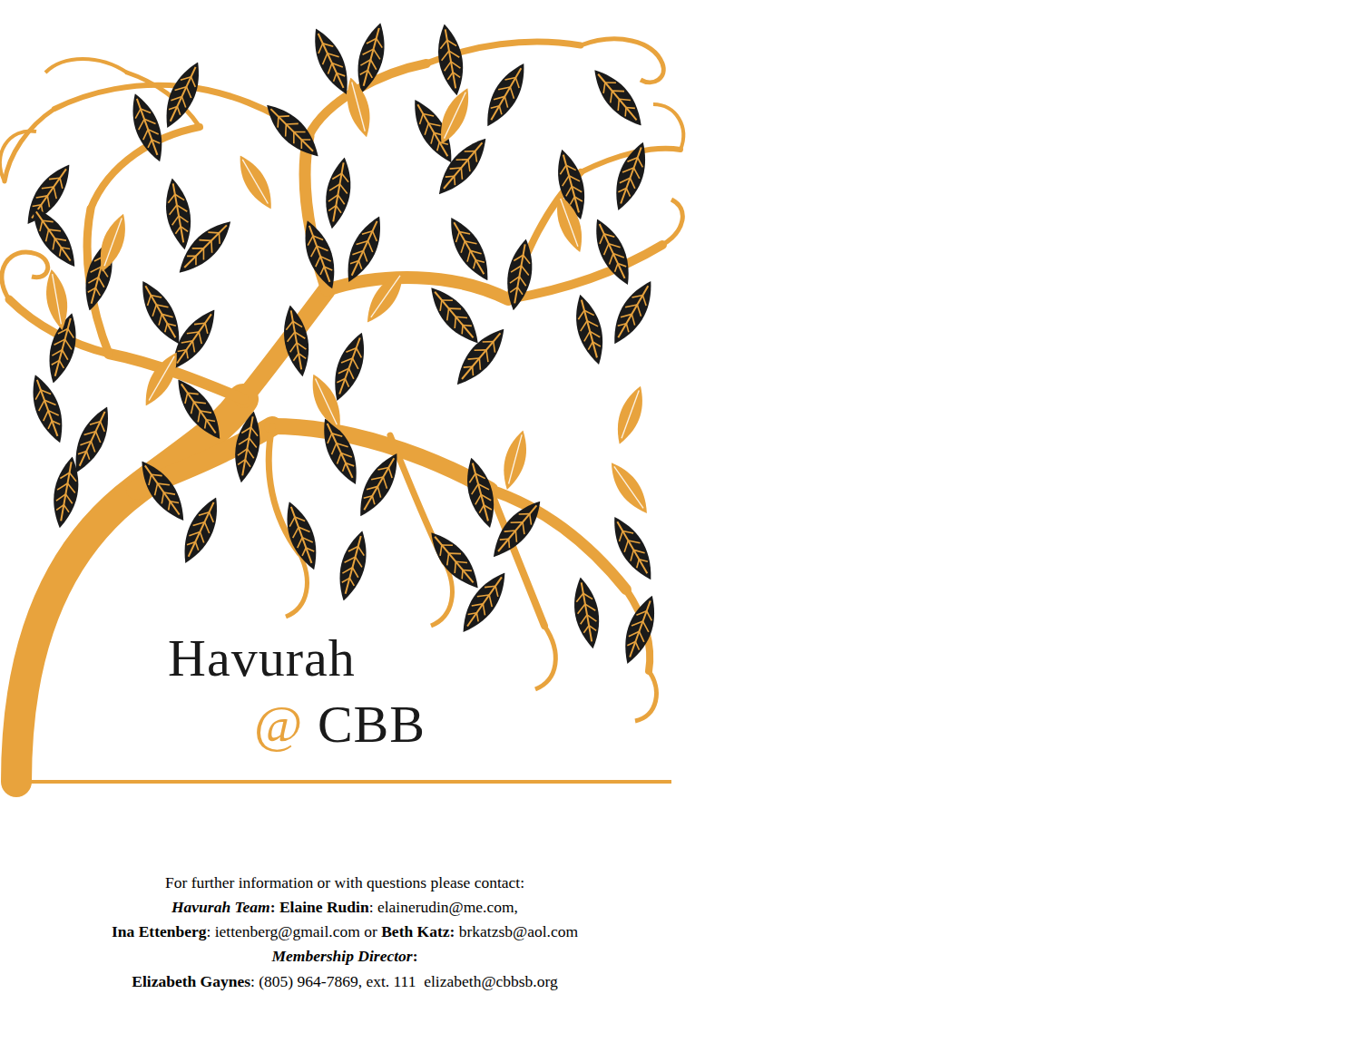Havurah @ CBB
For further information or with questions please contact:
Havurah Team: Elaine Rudin: elainerudin@me.com,
Ina Ettenberg: iettenberg@gmail.com or Beth Katz: brkatzsb@aol.com
Membership Director:
Elizabeth Gaynes: (805) 964-7869, ext. 111 elizabeth@cbbsb.org